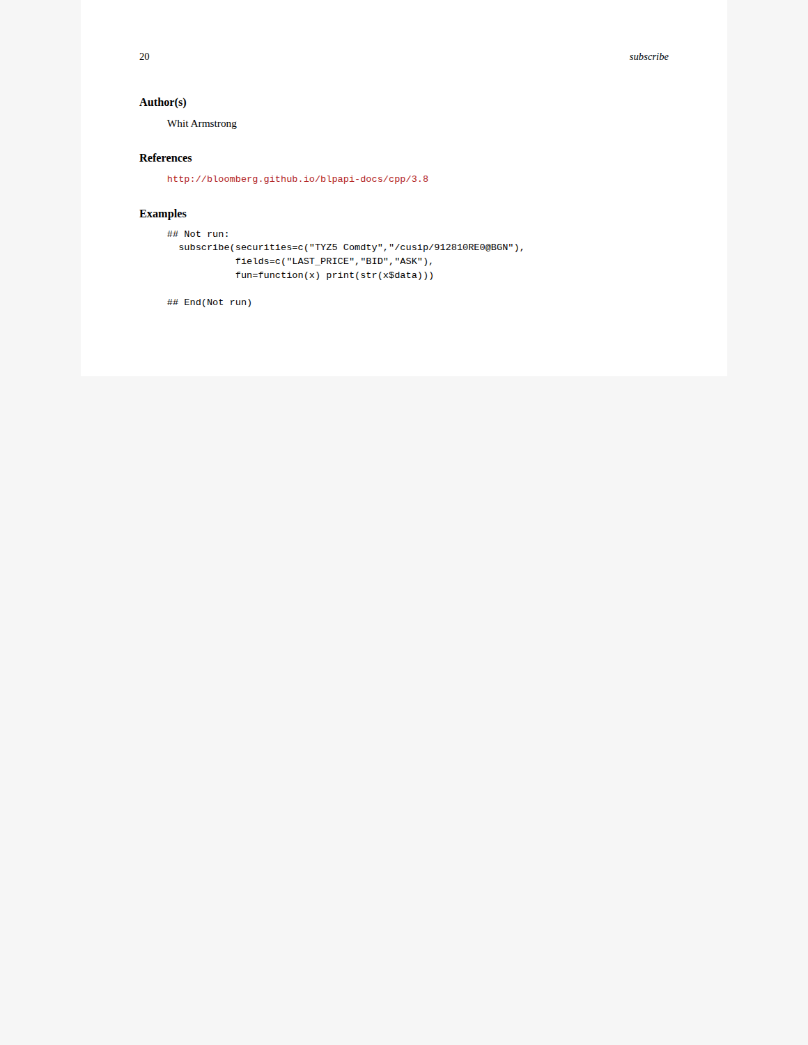20 subscribe
Author(s)
Whit Armstrong
References
http://bloomberg.github.io/blpapi-docs/cpp/3.8
Examples
## Not run: 
  subscribe(securities=c("TYZ5 Comdty","/cusip/912810RE0@BGN"),
            fields=c("LAST_PRICE","BID","ASK"),
            fun=function(x) print(str(x$data)))
## End(Not run)